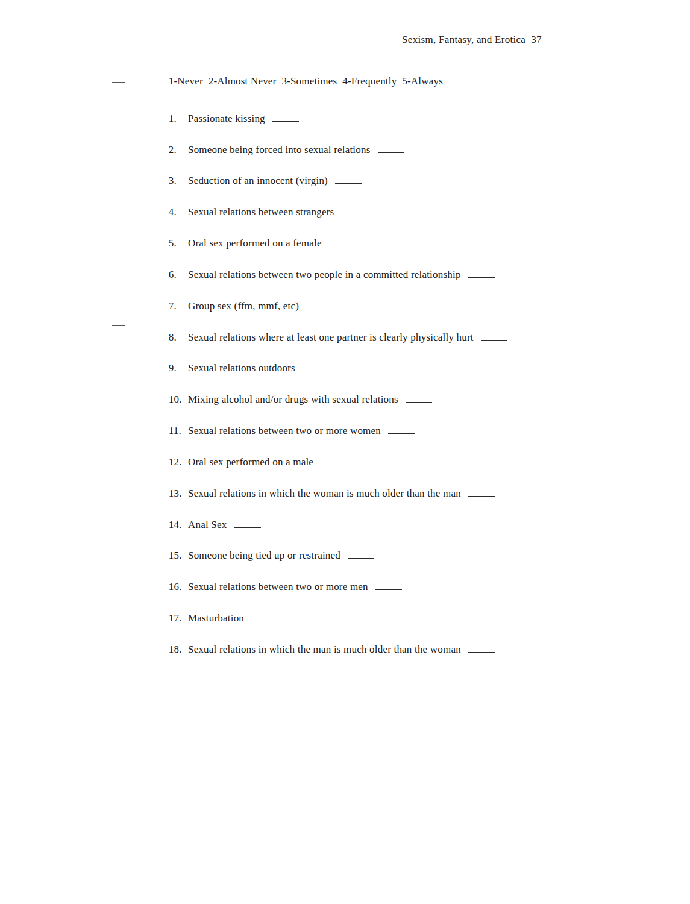Sexism, Fantasy, and Erotica 37
1-Never 2-Almost Never 3-Sometimes 4-Frequently 5-Always
1. Passionate kissing
2. Someone being forced into sexual relations
3. Seduction of an innocent (virgin)
4. Sexual relations between strangers
5. Oral sex performed on a female
6. Sexual relations between two people in a committed relationship
7. Group sex (ffm, mmf, etc)
8. Sexual relations where at least one partner is clearly physically hurt
9. Sexual relations outdoors
10. Mixing alcohol and/or drugs with sexual relations
11. Sexual relations between two or more women
12. Oral sex performed on a male
13. Sexual relations in which the woman is much older than the man
14. Anal Sex
15. Someone being tied up or restrained
16. Sexual relations between two or more men
17. Masturbation
18. Sexual relations in which the man is much older than the woman